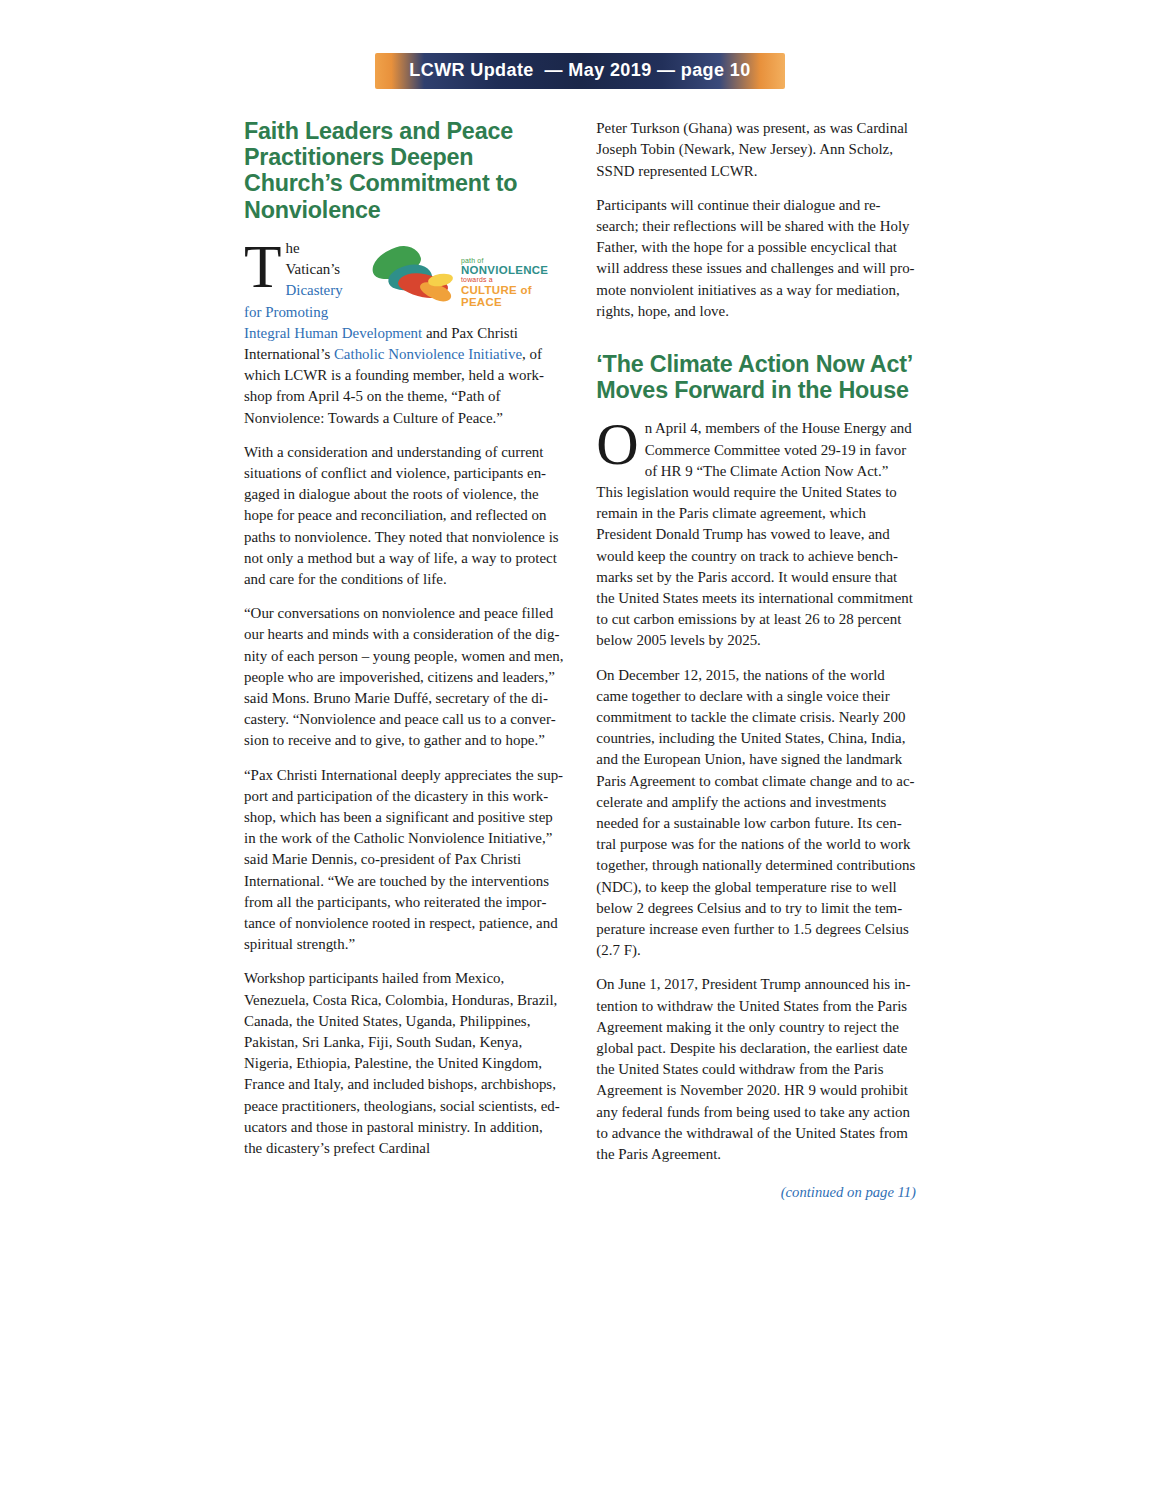LCWR Update — May 2019 — page 10
Faith Leaders and Peace Practitioners Deepen Church’s Commitment to Nonviolence
path of NONVIOLENCE towards a CULTURE of PEACE
The Vatican’s Dicastery for Promoting Integral Human Development and Pax Christi International’s Catholic Nonviolence Initiative, of which LCWR is a founding member, held a workshop from April 4-5 on the theme, “Path of Nonviolence: Towards a Culture of Peace.”
With a consideration and understanding of current situations of conflict and violence, participants engaged in dialogue about the roots of violence, the hope for peace and reconciliation, and reflected on paths to nonviolence. They noted that nonviolence is not only a method but a way of life, a way to protect and care for the conditions of life.
“Our conversations on nonviolence and peace filled our hearts and minds with a consideration of the dignity of each person – young people, women and men, people who are impoverished, citizens and leaders,” said Mons. Bruno Marie Duffé, secretary of the dicastery. “Nonviolence and peace call us to a conversion to receive and to give, to gather and to hope.”
“Pax Christi International deeply appreciates the support and participation of the dicastery in this workshop, which has been a significant and positive step in the work of the Catholic Nonviolence Initiative,” said Marie Dennis, co-president of Pax Christi International. “We are touched by the interventions from all the participants, who reiterated the importance of nonviolence rooted in respect, patience, and spiritual strength.”
Workshop participants hailed from Mexico, Venezuela, Costa Rica, Colombia, Honduras, Brazil, Canada, the United States, Uganda, Philippines, Pakistan, Sri Lanka, Fiji, South Sudan, Kenya, Nigeria, Ethiopia, Palestine, the United Kingdom, France and Italy, and included bishops, archbishops, peace practitioners, theologians, social scientists, educators and those in pastoral ministry. In addition, the dicastery’s prefect Cardinal
Peter Turkson (Ghana) was present, as was Cardinal Joseph Tobin (Newark, New Jersey). Ann Scholz, SSND represented LCWR.
Participants will continue their dialogue and research; their reflections will be shared with the Holy Father, with the hope for a possible encyclical that will address these issues and challenges and will promote nonviolent initiatives as a way for mediation, rights, hope, and love.
‘The Climate Action Now Act’ Moves Forward in the House
On April 4, members of the House Energy and Commerce Committee voted 29-19 in favor of HR 9 “The Climate Action Now Act.” This legislation would require the United States to remain in the Paris climate agreement, which President Donald Trump has vowed to leave, and would keep the country on track to achieve benchmarks set by the Paris accord. It would ensure that the United States meets its international commitment to cut carbon emissions by at least 26 to 28 percent below 2005 levels by 2025.
On December 12, 2015, the nations of the world came together to declare with a single voice their commitment to tackle the climate crisis. Nearly 200 countries, including the United States, China, India, and the European Union, have signed the landmark Paris Agreement to combat climate change and to accelerate and amplify the actions and investments needed for a sustainable low carbon future. Its central purpose was for the nations of the world to work together, through nationally determined contributions (NDC), to keep the global temperature rise to well below 2 degrees Celsius and to try to limit the temperature increase even further to 1.5 degrees Celsius (2.7 F).
On June 1, 2017, President Trump announced his intention to withdraw the United States from the Paris Agreement making it the only country to reject the global pact. Despite his declaration, the earliest date the United States could withdraw from the Paris Agreement is November 2020. HR 9 would prohibit any federal funds from being used to take any action to advance the withdrawal of the United States from the Paris Agreement.
(continued on page 11)